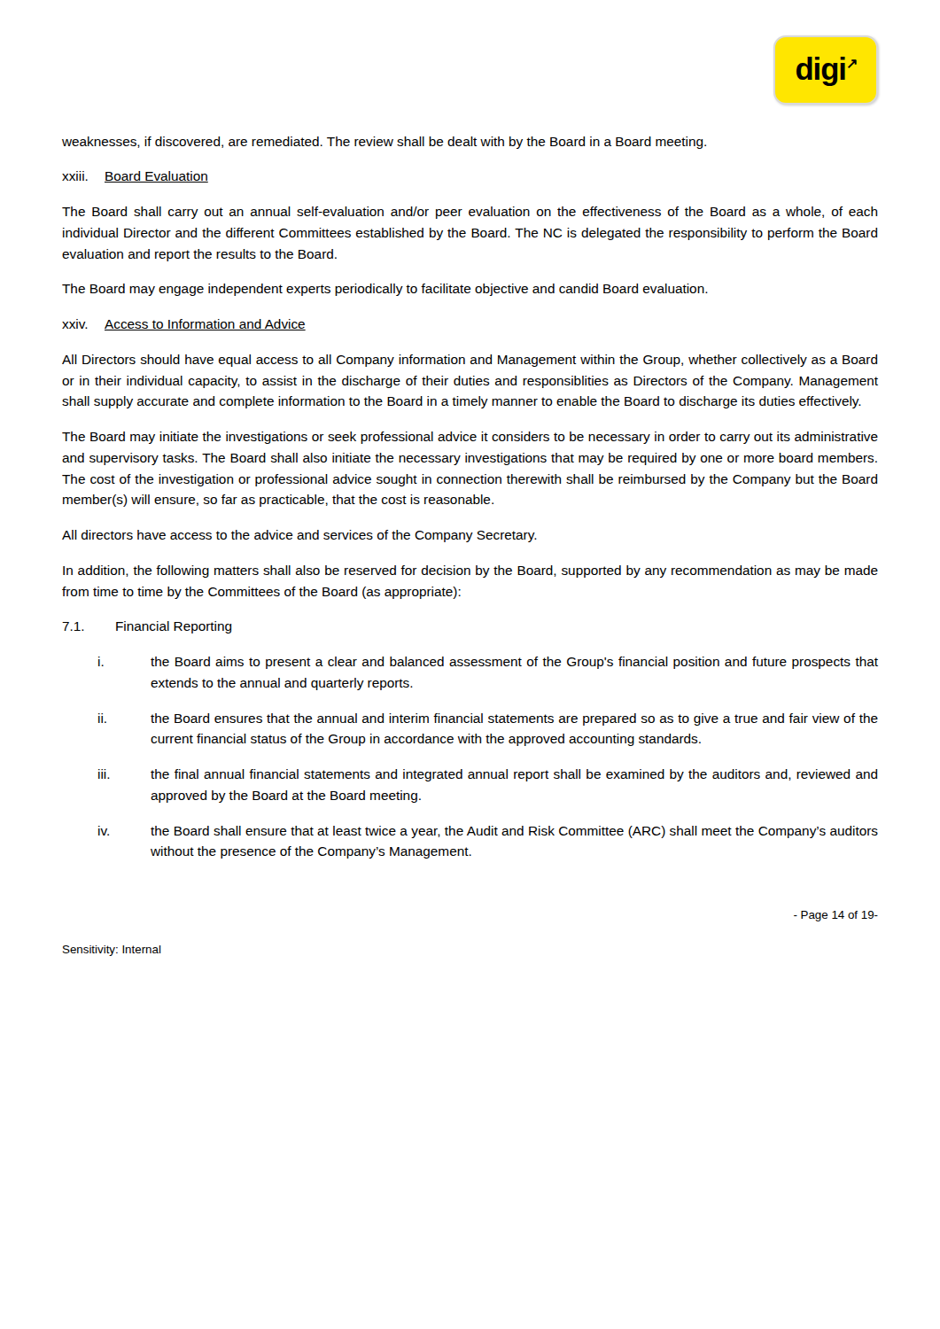digi↗
weaknesses, if discovered, are remediated. The review shall be dealt with by the Board in a Board meeting.
xxiii. Board Evaluation
The Board shall carry out an annual self-evaluation and/or peer evaluation on the effectiveness of the Board as a whole, of each individual Director and the different Committees established by the Board. The NC is delegated the responsibility to perform the Board evaluation and report the results to the Board.
The Board may engage independent experts periodically to facilitate objective and candid Board evaluation.
xxiv. Access to Information and Advice
All Directors should have equal access to all Company information and Management within the Group, whether collectively as a Board or in their individual capacity, to assist in the discharge of their duties and responsiblities as Directors of the Company. Management shall supply accurate and complete information to the Board in a timely manner to enable the Board to discharge its duties effectively.
The Board may initiate the investigations or seek professional advice it considers to be necessary in order to carry out its administrative and supervisory tasks. The Board shall also initiate the necessary investigations that may be required by one or more board members. The cost of the investigation or professional advice sought in connection therewith shall be reimbursed by the Company but the Board member(s) will ensure, so far as practicable, that the cost is reasonable.
All directors have access to the advice and services of the Company Secretary.
In addition, the following matters shall also be reserved for decision by the Board, supported by any recommendation as may be made from time to time by the Committees of the Board (as appropriate):
7.1. Financial Reporting
i. the Board aims to present a clear and balanced assessment of the Group's financial position and future prospects that extends to the annual and quarterly reports.
ii. the Board ensures that the annual and interim financial statements are prepared so as to give a true and fair view of the current financial status of the Group in accordance with the approved accounting standards.
iii. the final annual financial statements and integrated annual report shall be examined by the auditors and, reviewed and approved by the Board at the Board meeting.
iv. the Board shall ensure that at least twice a year, the Audit and Risk Committee (ARC) shall meet the Company’s auditors without the presence of the Company’s Management.
- Page 14 of 19-
Sensitivity: Internal